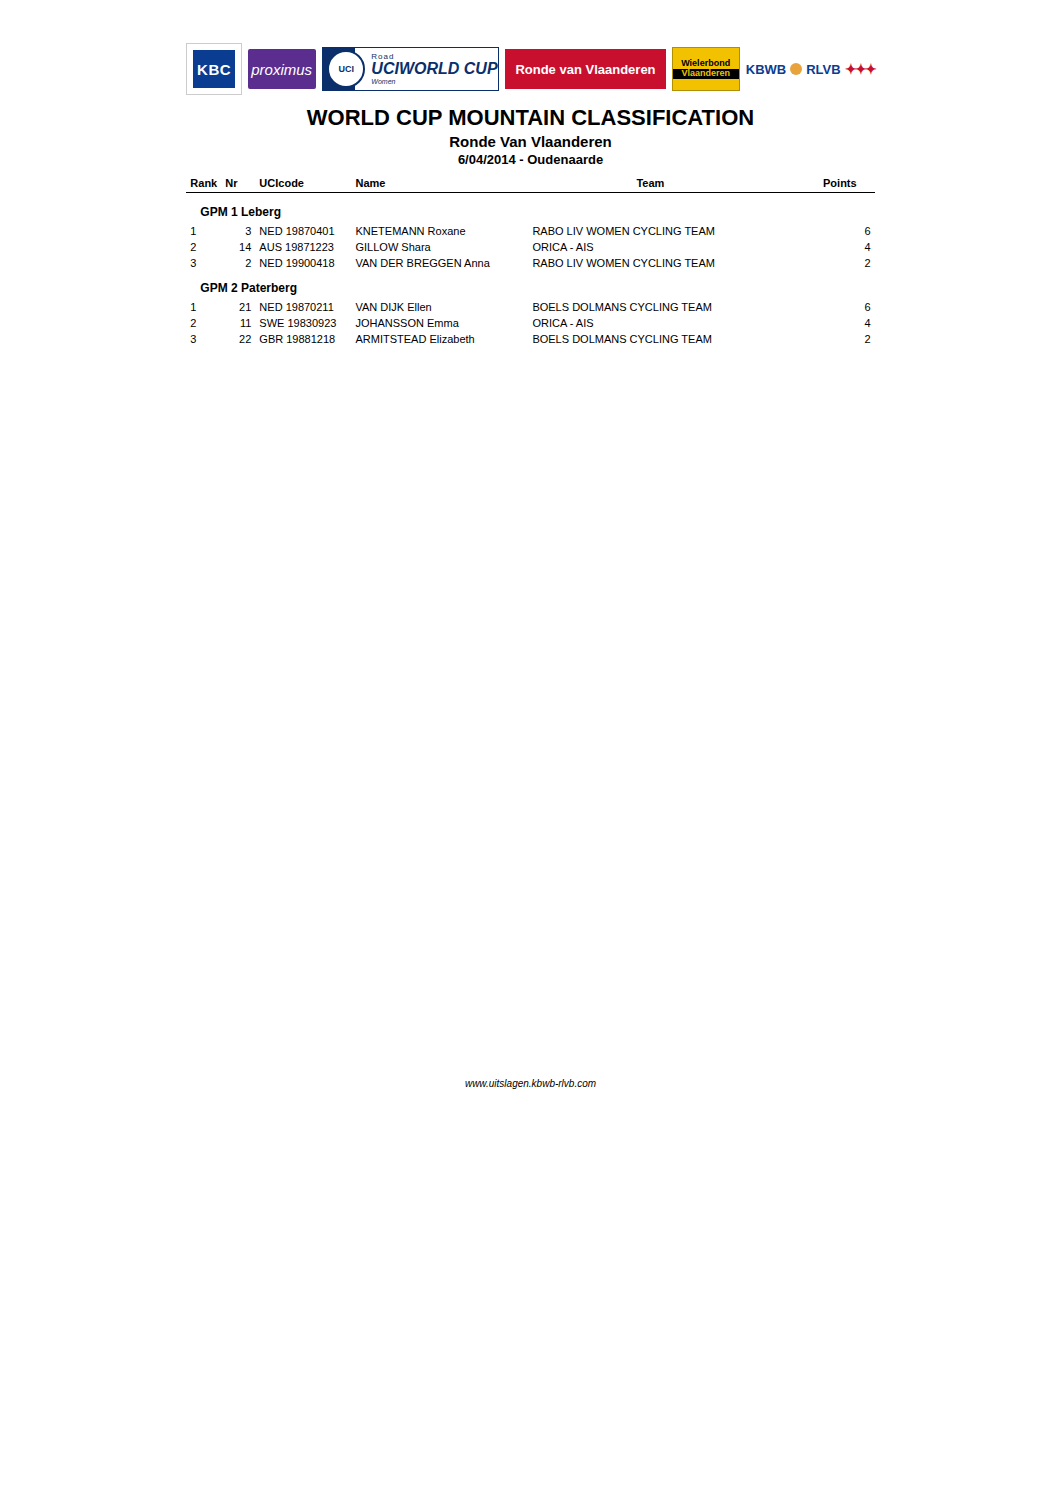KBC
proximus
UCI
Road
UCIWORLD CUP
Women
Ronde van Vlaanderen
Wielerbond
Vlaanderen
KBWB RLVB ✦✦✦
WORLD CUP MOUNTAIN CLASSIFICATION
Ronde Van Vlaanderen
6/04/2014 - Oudenaarde
| Rank | Nr | UCIcode | Name | Team | Points |
| --- | --- | --- | --- | --- | --- |
| GPM 1 Leberg |
| 1 | 3 | NED 19870401 | KNETEMANN Roxane | RABO LIV WOMEN CYCLING TEAM | 6 |
| 2 | 14 | AUS 19871223 | GILLOW Shara | ORICA - AIS | 4 |
| 3 | 2 | NED 19900418 | VAN DER BREGGEN Anna | RABO LIV WOMEN CYCLING TEAM | 2 |
| GPM 2 Paterberg |
| 1 | 21 | NED 19870211 | VAN DIJK Ellen | BOELS DOLMANS CYCLING TEAM | 6 |
| 2 | 11 | SWE 19830923 | JOHANSSON Emma | ORICA - AIS | 4 |
| 3 | 22 | GBR 19881218 | ARMITSTEAD Elizabeth | BOELS DOLMANS CYCLING TEAM | 2 |
www.uitslagen.kbwb-rlvb.com